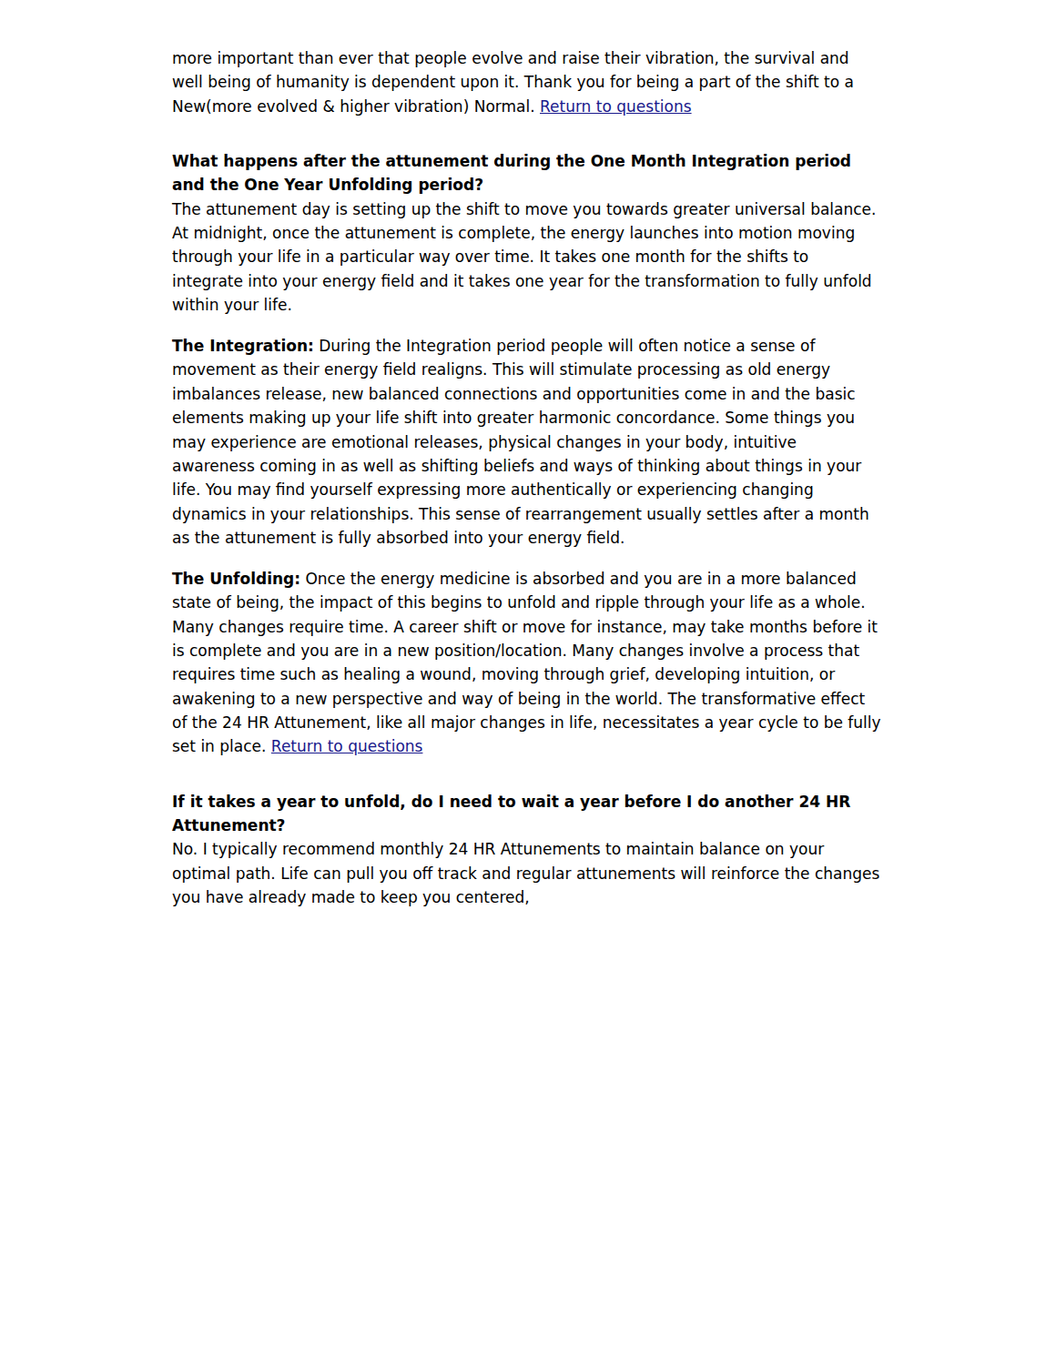more important than ever that people evolve and raise their vibration, the survival and well being of humanity is dependent upon it. Thank you for being a part of the shift to a New(more evolved & higher vibration) Normal. Return to questions
What happens after the attunement during the One Month Integration period and the One Year Unfolding period?
The attunement day is setting up the shift to move you towards greater universal balance. At midnight, once the attunement is complete, the energy launches into motion moving through your life in a particular way over time. It takes one month for the shifts to integrate into your energy field and it takes one year for the transformation to fully unfold within your life.
The Integration: During the Integration period people will often notice a sense of movement as their energy field realigns. This will stimulate processing as old energy imbalances release, new balanced connections and opportunities come in and the basic elements making up your life shift into greater harmonic concordance. Some things you may experience are emotional releases, physical changes in your body, intuitive awareness coming in as well as shifting beliefs and ways of thinking about things in your life. You may find yourself expressing more authentically or experiencing changing dynamics in your relationships. This sense of rearrangement usually settles after a month as the attunement is fully absorbed into your energy field.
The Unfolding: Once the energy medicine is absorbed and you are in a more balanced state of being, the impact of this begins to unfold and ripple through your life as a whole. Many changes require time. A career shift or move for instance, may take months before it is complete and you are in a new position/location. Many changes involve a process that requires time such as healing a wound, moving through grief, developing intuition, or awakening to a new perspective and way of being in the world. The transformative effect of the 24 HR Attunement, like all major changes in life, necessitates a year cycle to be fully set in place. Return to questions
If it takes a year to unfold, do I need to wait a year before I do another 24 HR Attunement?
No. I typically recommend monthly 24 HR Attunements to maintain balance on your optimal path. Life can pull you off track and regular attunements will reinforce the changes you have already made to keep you centered,